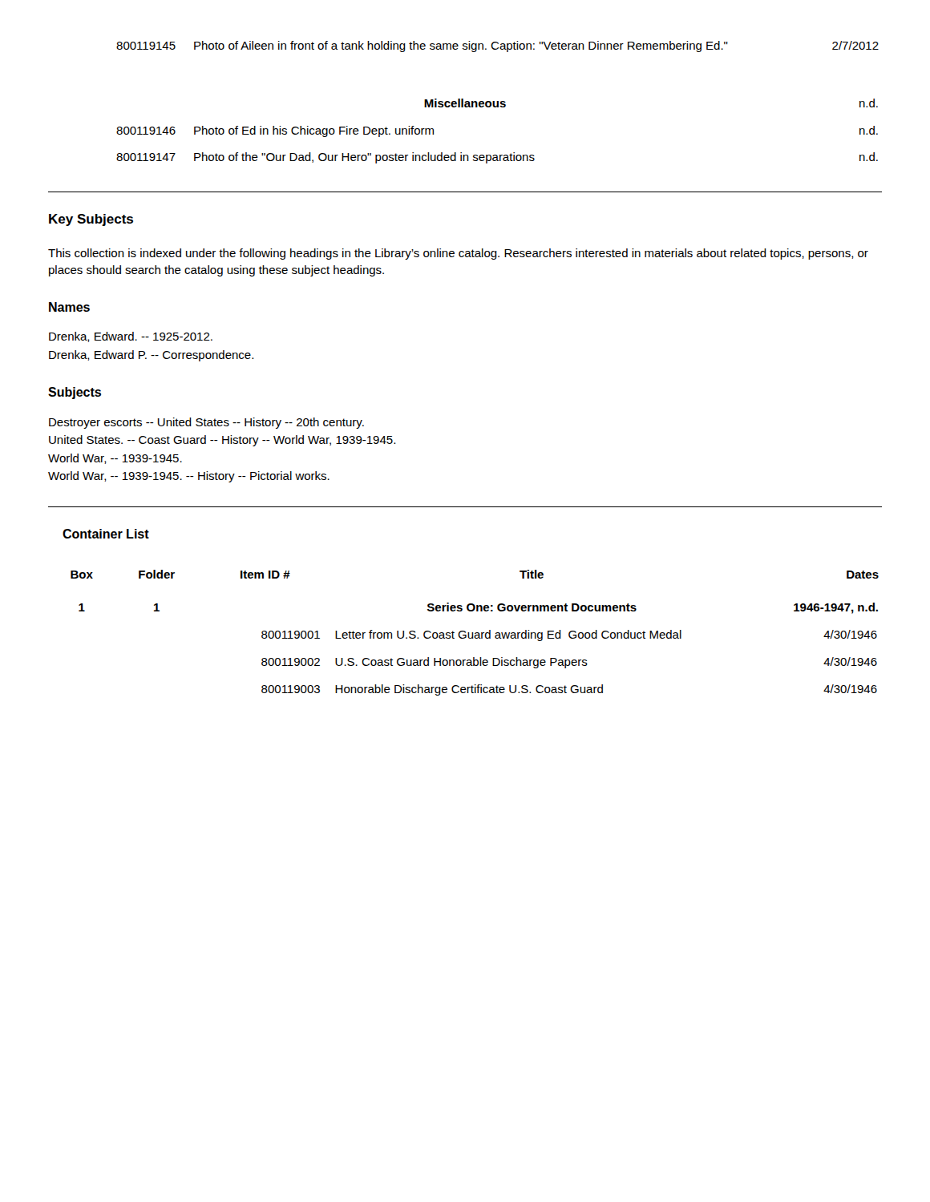| 800119145 | Photo of Aileen in front of a tank holding the same sign. Caption: "Veteran Dinner Remembering Ed." | 2/7/2012 |
| | Miscellaneous | n.d. |
| 800119146 | Photo of Ed in his Chicago Fire Dept. uniform | n.d. |
| 800119147 | Photo of the "Our Dad, Our Hero" poster included in separations | n.d. |
Key Subjects
This collection is indexed under the following headings in the Library’s online catalog. Researchers interested in materials about related topics, persons, or places should search the catalog using these subject headings.
Names
Drenka, Edward. -- 1925-2012.
Drenka, Edward P. -- Correspondence.
Subjects
Destroyer escorts -- United States -- History -- 20th century.
United States. -- Coast Guard -- History -- World War, 1939-1945.
World War, -- 1939-1945.
World War, -- 1939-1945. -- History -- Pictorial works.
Container List
| Box | Folder | Item ID # | Title | Dates |
| --- | --- | --- | --- | --- |
| 1 | 1 | | Series One: Government Documents | 1946-1947, n.d. |
| | | 800119001 | Letter from U.S. Coast Guard awarding Ed Good Conduct Medal | 4/30/1946 |
| | | 800119002 | U.S. Coast Guard Honorable Discharge Papers | 4/30/1946 |
| | | 800119003 | Honorable Discharge Certificate U.S. Coast Guard | 4/30/1946 |